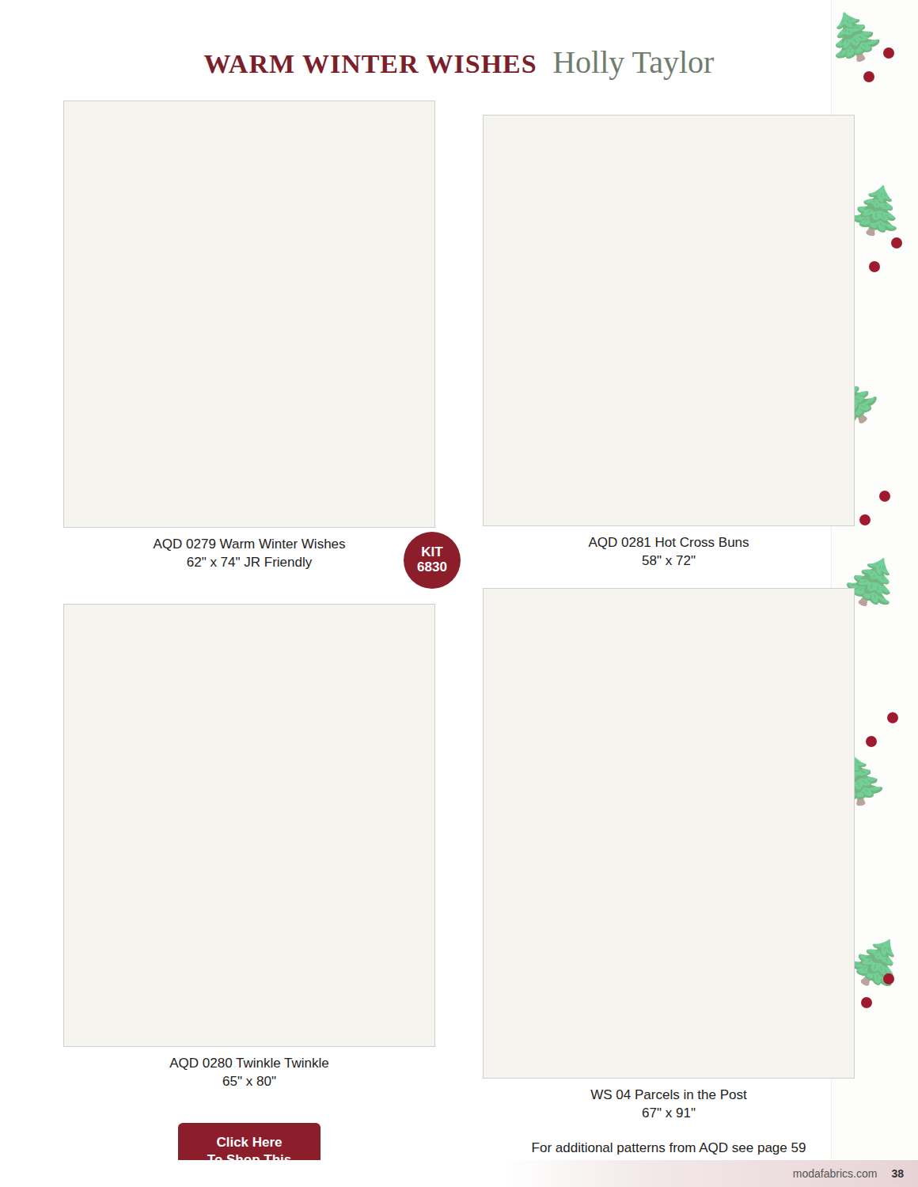🌲 🌲 🌲 🌲 🌲 🌲
Warm Winter Wishes Holly Taylor
KIT 6830
AQD 0279 Warm Winter Wishes
62" x 74" JR Friendly
AQD 0281 Hot Cross Buns
58" x 72"
AQD 0280 Twinkle Twinkle
65" x 80"
Click Here
To Shop This
Collection
WS 04 Parcels in the Post
67" x 91"
For additional patterns from AQD see page 59
modafabrics.com 38